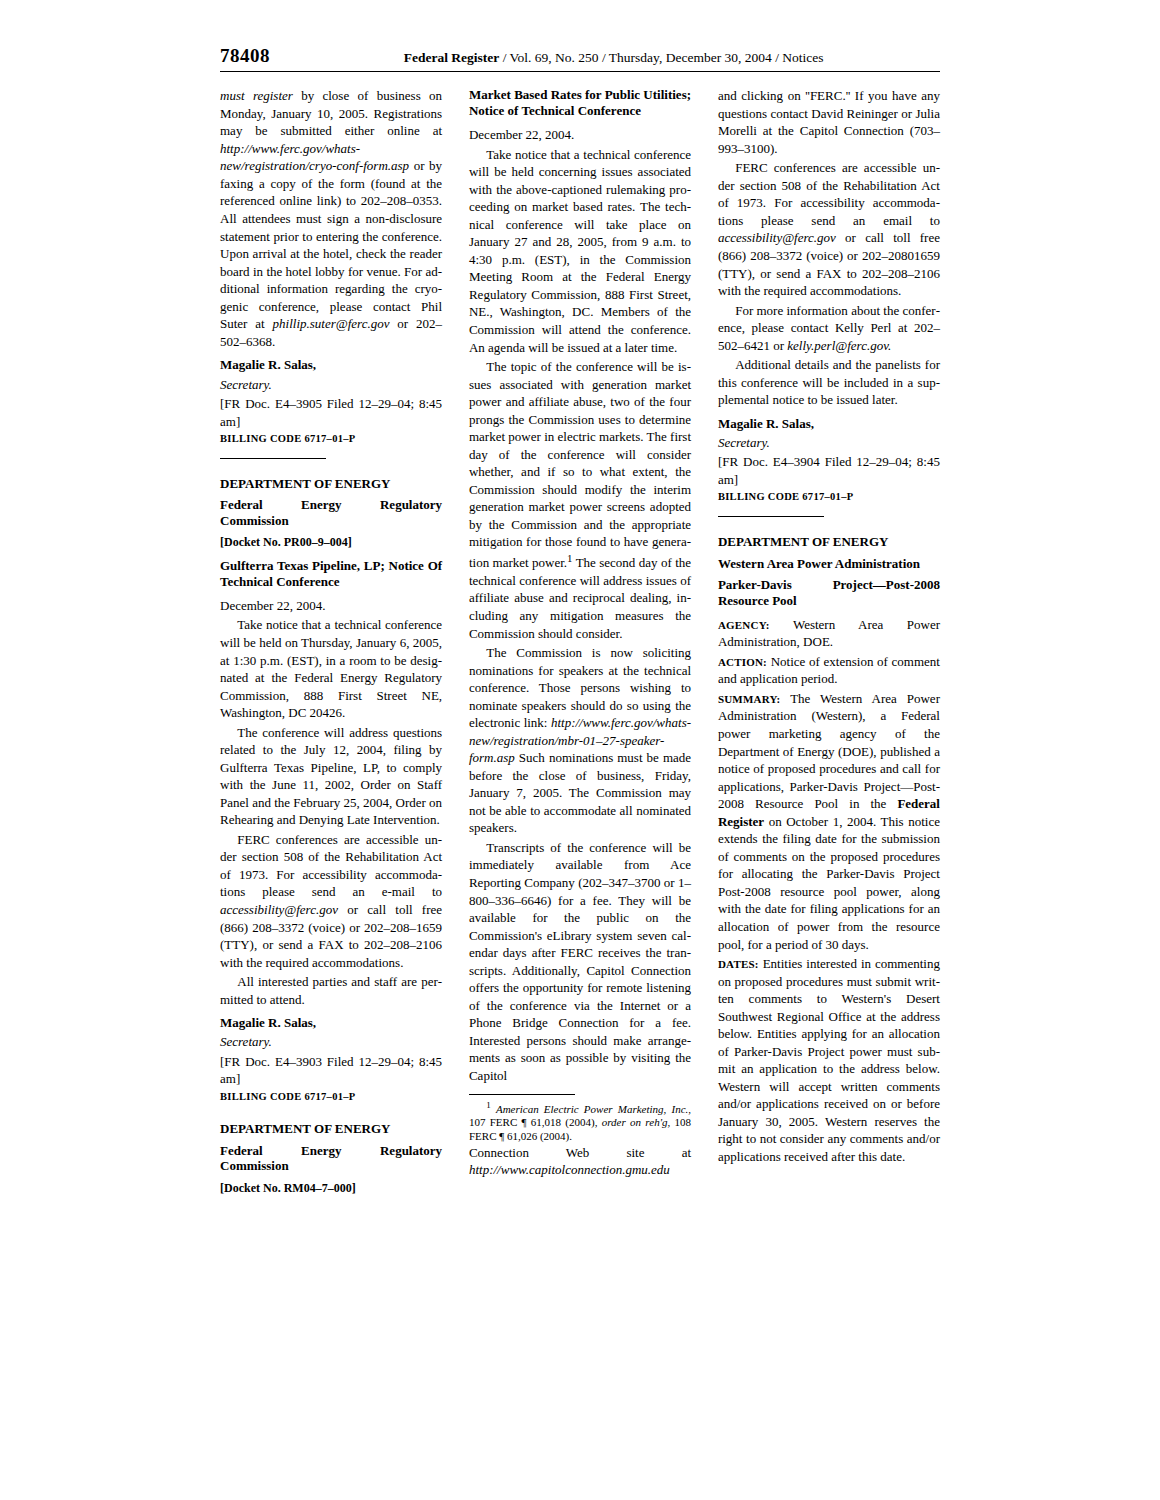78408
Federal Register / Vol. 69, No. 250 / Thursday, December 30, 2004 / Notices
must register by close of business on Monday, January 10, 2005. Registrations may be submitted either online at http://www.ferc.gov/whats-new/registration/cryo-conf-form.asp or by faxing a copy of the form (found at the referenced online link) to 202–208–0353. All attendees must sign a non-disclosure statement prior to entering the conference. Upon arrival at the hotel, check the reader board in the hotel lobby for venue. For additional information regarding the cryogenic conference, please contact Phil Suter at phillip.suter@ferc.gov or 202–502–6368.
Magalie R. Salas,
Secretary.
[FR Doc. E4–3905 Filed 12–29–04; 8:45 am]
BILLING CODE 6717–01–P
DEPARTMENT OF ENERGY
Federal Energy Regulatory Commission
[Docket No. PR00–9–004]
Gulfterra Texas Pipeline, LP; Notice Of Technical Conference
December 22, 2004.
Take notice that a technical conference will be held on Thursday, January 6, 2005, at 1:30 p.m. (EST), in a room to be designated at the Federal Energy Regulatory Commission, 888 First Street NE, Washington, DC 20426.
The conference will address questions related to the July 12, 2004, filing by Gulfterra Texas Pipeline, LP, to comply with the June 11, 2002, Order on Staff Panel and the February 25, 2004, Order on Rehearing and Denying Late Intervention.
FERC conferences are accessible under section 508 of the Rehabilitation Act of 1973. For accessibility accommodations please send an e-mail to accessibility@ferc.gov or call toll free (866) 208–3372 (voice) or 202–208–1659 (TTY), or send a FAX to 202–208–2106 with the required accommodations.
All interested parties and staff are permitted to attend.
Magalie R. Salas,
Secretary.
[FR Doc. E4–3903 Filed 12–29–04; 8:45 am]
BILLING CODE 6717–01–P
DEPARTMENT OF ENERGY
Federal Energy Regulatory Commission
[Docket No. RM04–7–000]
Market Based Rates for Public Utilities; Notice of Technical Conference
December 22, 2004.
Take notice that a technical conference will be held concerning issues associated with the above-captioned rulemaking proceeding on market based rates. The technical conference will take place on January 27 and 28, 2005, from 9 a.m. to 4:30 p.m. (EST), in the Commission Meeting Room at the Federal Energy Regulatory Commission, 888 First Street, NE., Washington, DC. Members of the Commission will attend the conference. An agenda will be issued at a later time.
The topic of the conference will be issues associated with generation market power and affiliate abuse, two of the four prongs the Commission uses to determine market power in electric markets. The first day of the conference will consider whether, and if so to what extent, the Commission should modify the interim generation market power screens adopted by the Commission and the appropriate mitigation for those found to have generation market power.1 The second day of the technical conference will address issues of affiliate abuse and reciprocal dealing, including any mitigation measures the Commission should consider.
The Commission is now soliciting nominations for speakers at the technical conference. Those persons wishing to nominate speakers should do so using the electronic link: http://www.ferc.gov/whats-new/registration/mbr-01–27-speaker-form.asp Such nominations must be made before the close of business, Friday, January 7, 2005. The Commission may not be able to accommodate all nominated speakers.
Transcripts of the conference will be immediately available from Ace Reporting Company (202–347–3700 or 1–800–336–6646) for a fee. They will be available for the public on the Commission's eLibrary system seven calendar days after FERC receives the transcripts. Additionally, Capitol Connection offers the opportunity for remote listening of the conference via the Internet or a Phone Bridge Connection for a fee. Interested persons should make arrangements as soon as possible by visiting the Capitol
1 American Electric Power Marketing, Inc., 107 FERC ¶ 61,018 (2004), order on reh'g, 108 FERC ¶ 61,026 (2004).
Connection Web site at http://www.capitolconnection.gmu.edu and clicking on ''FERC.'' If you have any questions contact David Reininger or Julia Morelli at the Capitol Connection (703–993–3100).
FERC conferences are accessible under section 508 of the Rehabilitation Act of 1973. For accessibility accommodations please send an email to accessibility@ferc.gov or call toll free (866) 208–3372 (voice) or 202–20801659 (TTY), or send a FAX to 202–208–2106 with the required accommodations.
For more information about the conference, please contact Kelly Perl at 202–502–6421 or kelly.perl@ferc.gov.
Additional details and the panelists for this conference will be included in a supplemental notice to be issued later.
Magalie R. Salas,
Secretary.
[FR Doc. E4–3904 Filed 12–29–04; 8:45 am]
BILLING CODE 6717–01–P
DEPARTMENT OF ENERGY
Western Area Power Administration
Parker-Davis Project—Post-2008 Resource Pool
AGENCY: Western Area Power Administration, DOE.
ACTION: Notice of extension of comment and application period.
SUMMARY: The Western Area Power Administration (Western), a Federal power marketing agency of the Department of Energy (DOE), published a notice of proposed procedures and call for applications, Parker-Davis Project—Post-2008 Resource Pool in the Federal Register on October 1, 2004. This notice extends the filing date for the submission of comments on the proposed procedures for allocating the Parker-Davis Project Post-2008 resource pool power, along with the date for filing applications for an allocation of power from the resource pool, for a period of 30 days.
DATES: Entities interested in commenting on proposed procedures must submit written comments to Western's Desert Southwest Regional Office at the address below. Entities applying for an allocation of Parker-Davis Project power must submit an application to the address below. Western will accept written comments and/or applications received on or before January 30, 2005. Western reserves the right to not consider any comments and/or applications received after this date.